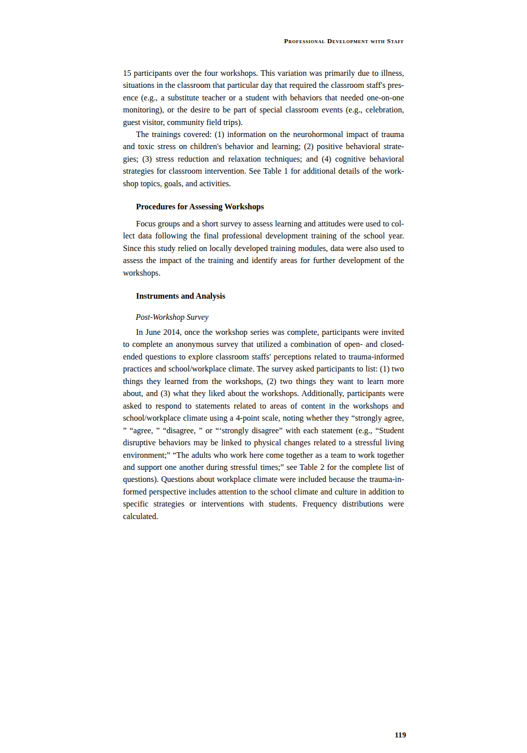Professional Development with Staff
15 participants over the four workshops. This variation was primarily due to illness, situations in the classroom that particular day that required the classroom staff's presence (e.g., a substitute teacher or a student with behaviors that needed one-on-one monitoring), or the desire to be part of special classroom events (e.g., celebration, guest visitor, community field trips).
The trainings covered: (1) information on the neurohormonal impact of trauma and toxic stress on children's behavior and learning; (2) positive behavioral strategies; (3) stress reduction and relaxation techniques; and (4) cognitive behavioral strategies for classroom intervention. See Table 1 for additional details of the workshop topics, goals, and activities.
Procedures for Assessing Workshops
Focus groups and a short survey to assess learning and attitudes were used to collect data following the final professional development training of the school year. Since this study relied on locally developed training modules, data were also used to assess the impact of the training and identify areas for further development of the workshops.
Instruments and Analysis
Post-Workshop Survey
In June 2014, once the workshop series was complete, participants were invited to complete an anonymous survey that utilized a combination of open- and closed-ended questions to explore classroom staffs' perceptions related to trauma-informed practices and school/workplace climate. The survey asked participants to list: (1) two things they learned from the workshops, (2) two things they want to learn more about, and (3) what they liked about the workshops. Additionally, participants were asked to respond to statements related to areas of content in the workshops and school/workplace climate using a 4-point scale, noting whether they “strongly agree, ” “agree, ” “disagree, ” or “‘strongly disagree” with each statement (e.g., “Student disruptive behaviors may be linked to physical changes related to a stressful living environment;” “The adults who work here come together as a team to work together and support one another during stressful times;” see Table 2 for the complete list of questions). Questions about workplace climate were included because the trauma-informed perspective includes attention to the school climate and culture in addition to specific strategies or interventions with students. Frequency distributions were calculated.
119